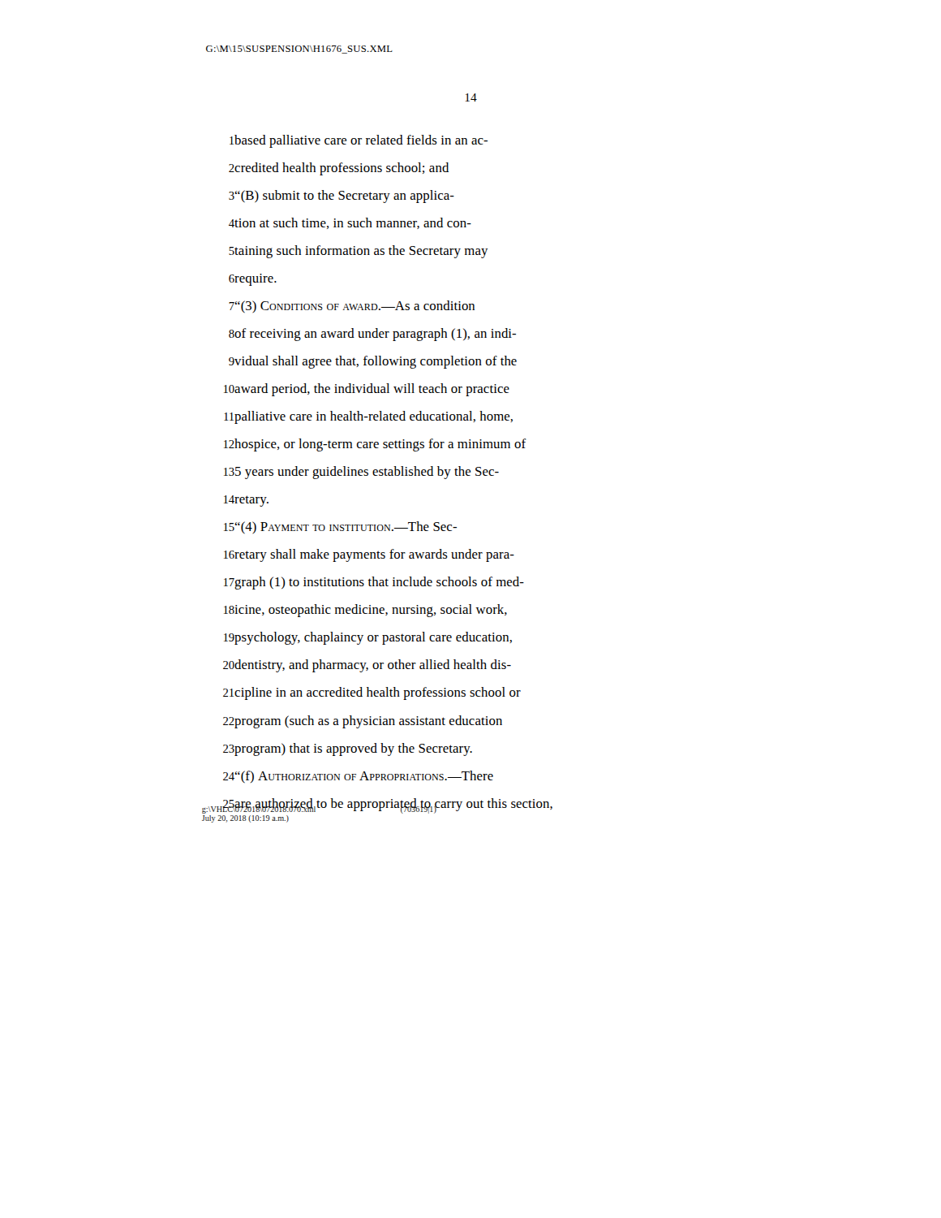G:\M\15\SUSPENSION\H1676_SUS.XML
14
| 1 | based palliative care or related fields in an ac- |
| 2 | credited health professions school; and |
| 3 | “(B) submit to the Secretary an applica- |
| 4 | tion at such time, in such manner, and con- |
| 5 | taining such information as the Secretary may |
| 6 | require. |
| 7 | “(3) Conditions of award. —As a condition |
| 8 | of receiving an award under paragraph (1), an indi- |
| 9 | vidual shall agree that, following completion of the |
| 10 | award period, the individual will teach or practice |
| 11 | palliative care in health-related educational, home, |
| 12 | hospice, or long-term care settings for a minimum of |
| 13 | 5 years under guidelines established by the Sec- |
| 14 | retary. |
| 15 | “(4) Payment to institution. —The Sec- |
| 16 | retary shall make payments for awards under para- |
| 17 | graph (1) to institutions that include schools of med- |
| 18 | icine, osteopathic medicine, nursing, social work, |
| 19 | psychology, chaplaincy or pastoral care education, |
| 20 | dentistry, and pharmacy, or other allied health dis- |
| 21 | cipline in an accredited health professions school or |
| 22 | program (such as a physician assistant education |
| 23 | program) that is approved by the Secretary. |
| 24 | “(f) Authorization of Appropriations. —There |
| 25 | are authorized to be appropriated to carry out this section, |
g:\VHLC\072018\072018.070.xml
(703619|1)
July 20, 2018 (10:19 a.m.)